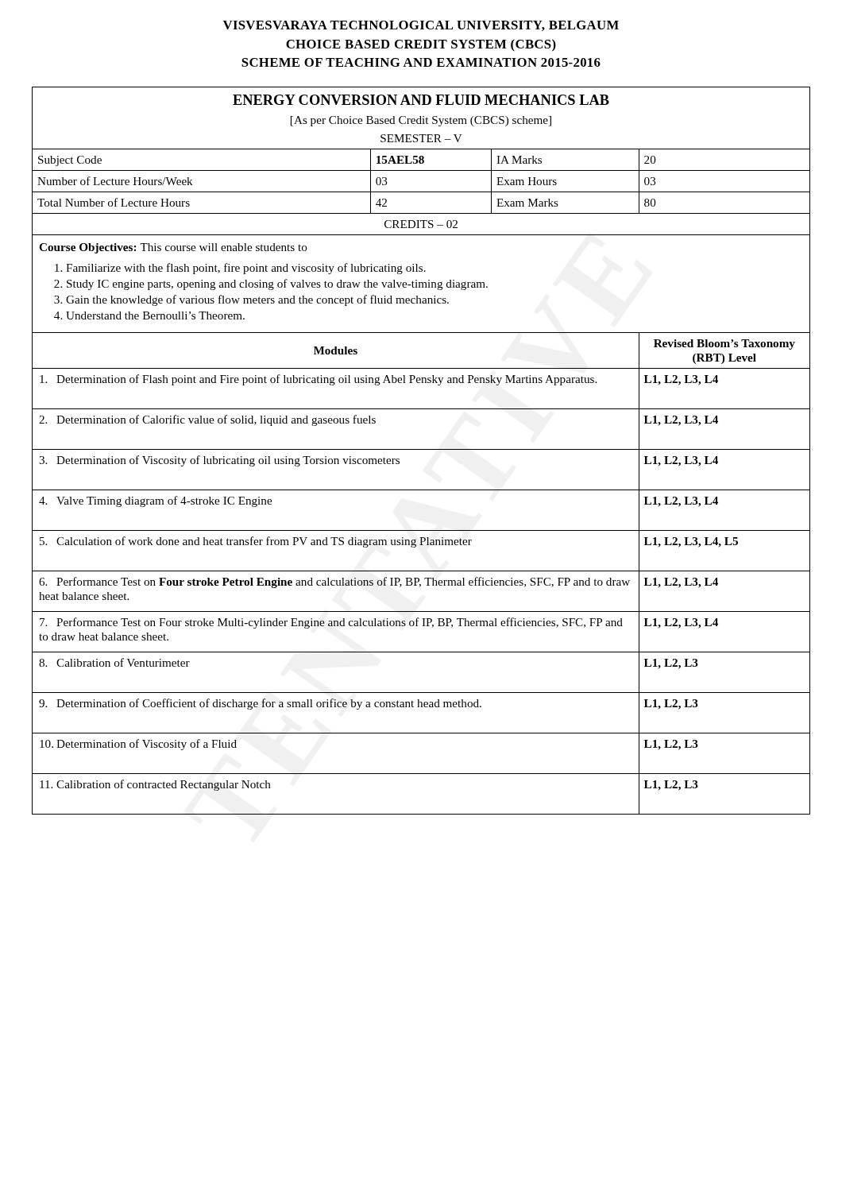TENTATIVE
VISVESVARAYA TECHNOLOGICAL UNIVERSITY, BELGAUM
CHOICE BASED CREDIT SYSTEM (CBCS)
SCHEME OF TEACHING AND EXAMINATION 2015-2016
| ENERGY CONVERSION AND FLUID MECHANICS LAB |
| [As per Choice Based Credit System (CBCS) scheme] |
| SEMESTER – V |
| Subject Code | 15AEL58 | IA Marks | 20 |
| Number of Lecture Hours/Week | 03 | Exam Hours | 03 |
| Total Number of Lecture Hours | 42 | Exam Marks | 80 |
| CREDITS – 02 |
| Course Objectives: This course will enable students to Familiarize with the flash point, fire point and viscosity of lubricating oils. Study IC engine parts, opening and closing of valves to draw the valve-timing diagram. Gain the knowledge of various flow meters and the concept of fluid mechanics. Understand the Bernoulli’s Theorem. |
| Modules | Revised Bloom’s Taxonomy (RBT) Level |
| 1. Determination of Flash point and Fire point of lubricating oil using Abel Pensky and Pensky Martins Apparatus. | L1, L2, L3, L4 |
| 2. Determination of Calorific value of solid, liquid and gaseous fuels | L1, L2, L3, L4 |
| 3. Determination of Viscosity of lubricating oil using Torsion viscometers | L1, L2, L3, L4 |
| 4. Valve Timing diagram of 4-stroke IC Engine | L1, L2, L3, L4 |
| 5. Calculation of work done and heat transfer from PV and TS diagram using Planimeter | L1, L2, L3, L4, L5 |
| 6. Performance Test on Four stroke Petrol Engine and calculations of IP, BP, Thermal efficiencies, SFC, FP and to draw heat balance sheet. | L1, L2, L3, L4 |
| 7. Performance Test on Four stroke Multi-cylinder Engine and calculations of IP, BP, Thermal efficiencies, SFC, FP and to draw heat balance sheet. | L1, L2, L3, L4 |
| 8. Calibration of Venturimeter | L1, L2, L3 |
| 9. Determination of Coefficient of discharge for a small orifice by a constant head method. | L1, L2, L3 |
| 10. Determination of Viscosity of a Fluid | L1, L2, L3 |
| 11. Calibration of contracted Rectangular Notch | L1, L2, L3 |